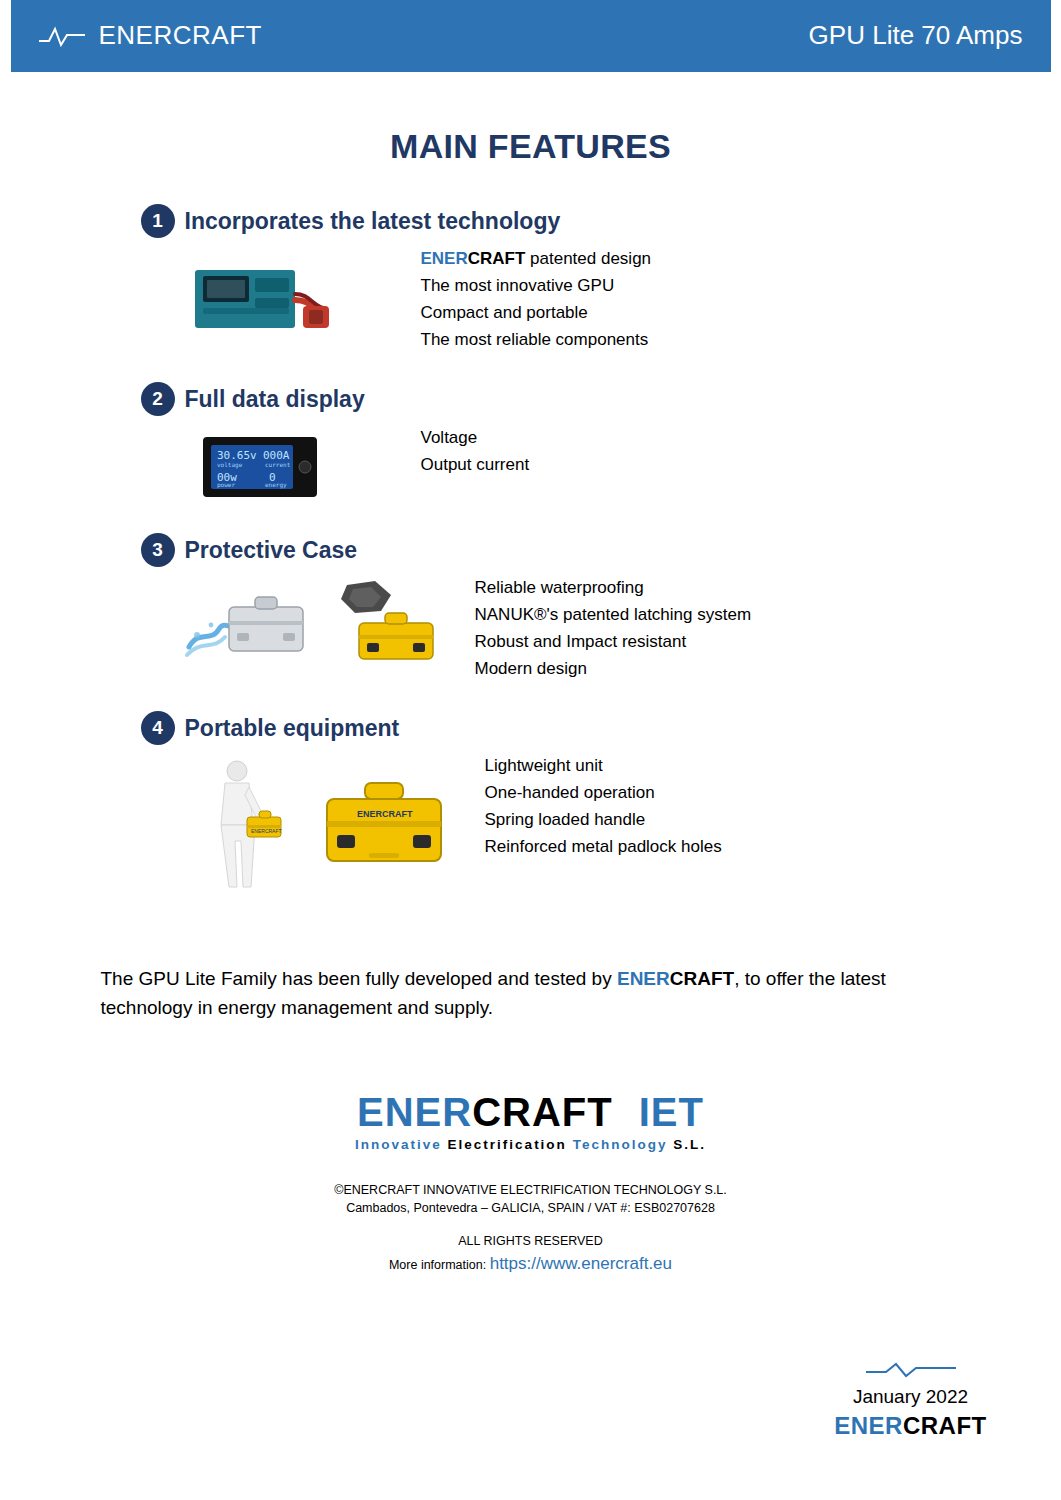ENERCRAFT
GPU Lite 70 Amps
MAIN FEATURES
1
Incorporates the latest technology
ENER CRAFT patented design
The most innovative GPU
Compact and portable
The most reliable components
2
Full data display
30.65v 000A voltage current 00w 0 power energy
Voltage
Output current
3
Protective Case
Reliable waterproofing
NANUK®'s patented latching system
Robust and Impact resistant
Modern design
4
Portable equipment
ENERCRAFT ENERCRAFT
Lightweight unit
One-handed operation
Spring loaded handle
Reinforced metal padlock holes
The GPU Lite Family has been fully developed and tested by ENER CRAFT, to offer the latest technology in energy management and supply.
ENER CRAFT IET
Innovative Electrification Technology S.L.
©ENERCRAFT INNOVATIVE ELECTRIFICATION TECHNOLOGY S.L.
Cambados, Pontevedra – GALICIA, SPAIN / VAT #: ESB02707628
ALL RIGHTS RESERVED
More information: https://www.enercraft.eu
January 2022
ENER CRAFT